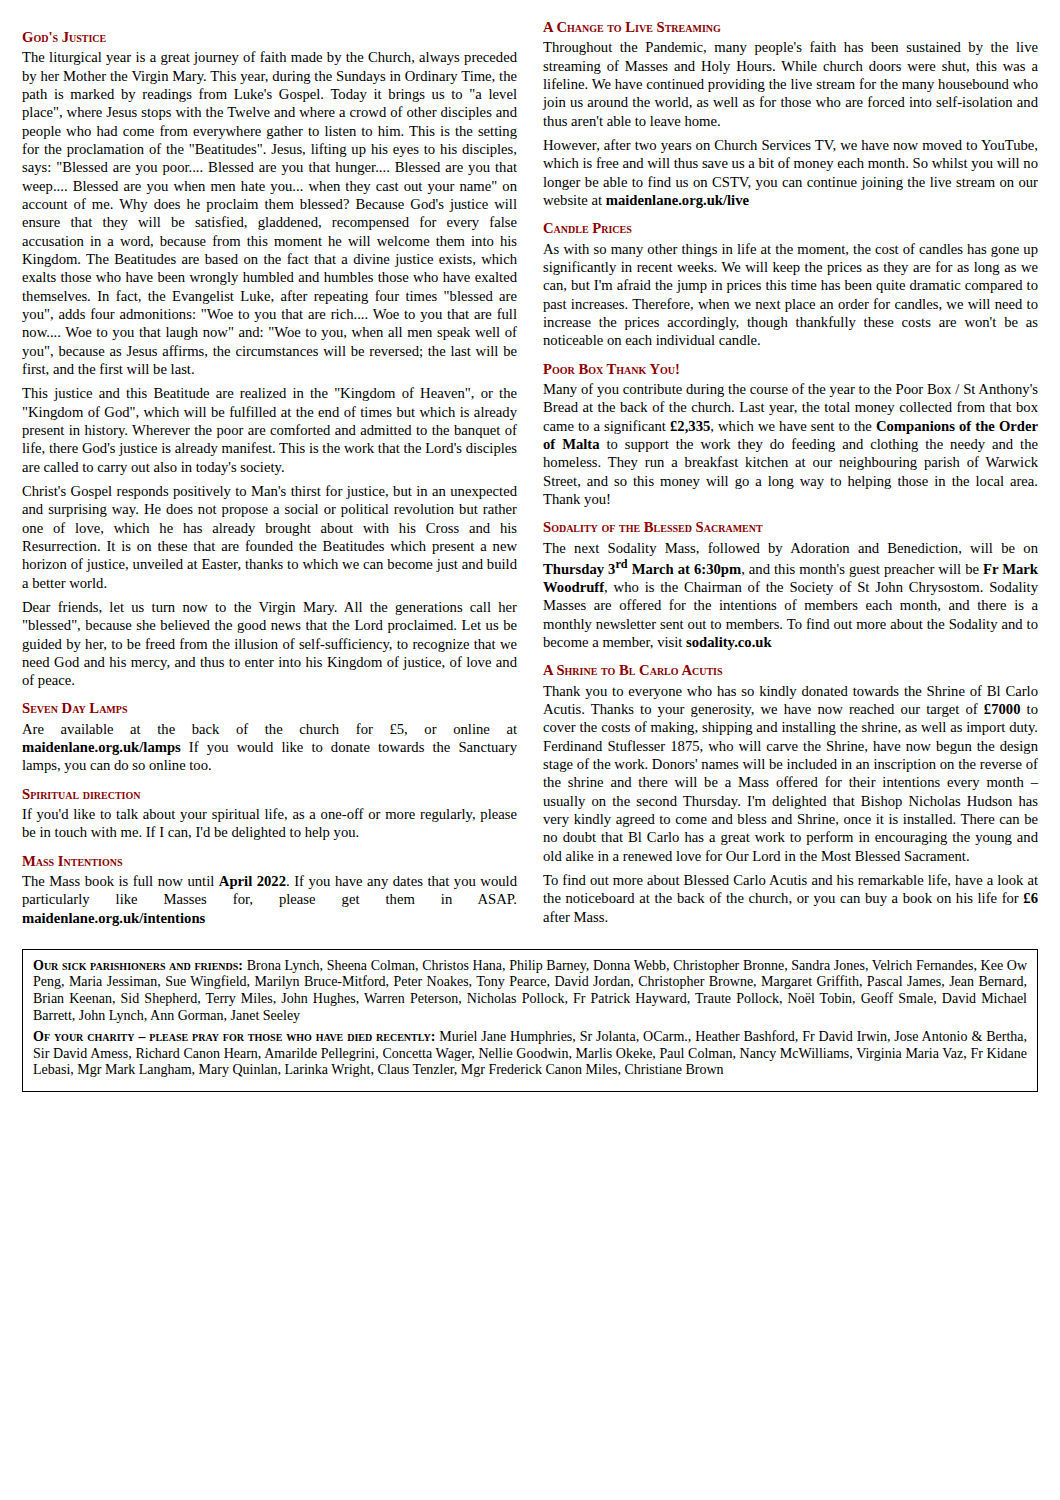God's Justice
The liturgical year is a great journey of faith made by the Church, always preceded by her Mother the Virgin Mary. This year, during the Sundays in Ordinary Time, the path is marked by readings from Luke's Gospel. Today it brings us to "a level place", where Jesus stops with the Twelve and where a crowd of other disciples and people who had come from everywhere gather to listen to him. This is the setting for the proclamation of the "Beatitudes". Jesus, lifting up his eyes to his disciples, says: "Blessed are you poor.... Blessed are you that hunger.... Blessed are you that weep.... Blessed are you when men hate you... when they cast out your name" on account of me. Why does he proclaim them blessed? Because God's justice will ensure that they will be satisfied, gladdened, recompensed for every false accusation in a word, because from this moment he will welcome them into his Kingdom. The Beatitudes are based on the fact that a divine justice exists, which exalts those who have been wrongly humbled and humbles those who have exalted themselves. In fact, the Evangelist Luke, after repeating four times "blessed are you", adds four admonitions: "Woe to you that are rich.... Woe to you that are full now.... Woe to you that laugh now" and: "Woe to you, when all men speak well of you", because as Jesus affirms, the circumstances will be reversed; the last will be first, and the first will be last.
This justice and this Beatitude are realized in the "Kingdom of Heaven", or the "Kingdom of God", which will be fulfilled at the end of times but which is already present in history. Wherever the poor are comforted and admitted to the banquet of life, there God's justice is already manifest. This is the work that the Lord's disciples are called to carry out also in today's society.
Christ's Gospel responds positively to Man's thirst for justice, but in an unexpected and surprising way. He does not propose a social or political revolution but rather one of love, which he has already brought about with his Cross and his Resurrection. It is on these that are founded the Beatitudes which present a new horizon of justice, unveiled at Easter, thanks to which we can become just and build a better world.
Dear friends, let us turn now to the Virgin Mary. All the generations call her "blessed", because she believed the good news that the Lord proclaimed. Let us be guided by her, to be freed from the illusion of self-sufficiency, to recognize that we need God and his mercy, and thus to enter into his Kingdom of justice, of love and of peace.
Seven Day Lamps
Are available at the back of the church for £5, or online at maidenlane.org.uk/lamps If you would like to donate towards the Sanctuary lamps, you can do so online too.
Spiritual direction
If you'd like to talk about your spiritual life, as a one-off or more regularly, please be in touch with me. If I can, I'd be delighted to help you.
Mass Intentions
The Mass book is full now until April 2022. If you have any dates that you would particularly like Masses for, please get them in ASAP. maidenlane.org.uk/intentions
A Change to Live Streaming
Throughout the Pandemic, many people's faith has been sustained by the live streaming of Masses and Holy Hours. While church doors were shut, this was a lifeline. We have continued providing the live stream for the many housebound who join us around the world, as well as for those who are forced into self-isolation and thus aren't able to leave home.
However, after two years on Church Services TV, we have now moved to YouTube, which is free and will thus save us a bit of money each month. So whilst you will no longer be able to find us on CSTV, you can continue joining the live stream on our website at maidenlane.org.uk/live
Candle Prices
As with so many other things in life at the moment, the cost of candles has gone up significantly in recent weeks. We will keep the prices as they are for as long as we can, but I'm afraid the jump in prices this time has been quite dramatic compared to past increases. Therefore, when we next place an order for candles, we will need to increase the prices accordingly, though thankfully these costs are won't be as noticeable on each individual candle.
Poor Box Thank You!
Many of you contribute during the course of the year to the Poor Box / St Anthony's Bread at the back of the church. Last year, the total money collected from that box came to a significant £2,335, which we have sent to the Companions of the Order of Malta to support the work they do feeding and clothing the needy and the homeless. They run a breakfast kitchen at our neighbouring parish of Warwick Street, and so this money will go a long way to helping those in the local area. Thank you!
Sodality of the Blessed Sacrament
The next Sodality Mass, followed by Adoration and Benediction, will be on Thursday 3rd March at 6:30pm, and this month's guest preacher will be Fr Mark Woodruff, who is the Chairman of the Society of St John Chrysostom. Sodality Masses are offered for the intentions of members each month, and there is a monthly newsletter sent out to members. To find out more about the Sodality and to become a member, visit sodality.co.uk
A Shrine to Bl Carlo Acutis
Thank you to everyone who has so kindly donated towards the Shrine of Bl Carlo Acutis. Thanks to your generosity, we have now reached our target of £7000 to cover the costs of making, shipping and installing the shrine, as well as import duty. Ferdinand Stuflesser 1875, who will carve the Shrine, have now begun the design stage of the work. Donors' names will be included in an inscription on the reverse of the shrine and there will be a Mass offered for their intentions every month – usually on the second Thursday. I'm delighted that Bishop Nicholas Hudson has very kindly agreed to come and bless and Shrine, once it is installed. There can be no doubt that Bl Carlo has a great work to perform in encouraging the young and old alike in a renewed love for Our Lord in the Most Blessed Sacrament.
To find out more about Blessed Carlo Acutis and his remarkable life, have a look at the noticeboard at the back of the church, or you can buy a book on his life for £6 after Mass.
Our sick parishioners and friends: Brona Lynch, Sheena Colman, Christos Hana, Philip Barney, Donna Webb, Christopher Bronne, Sandra Jones, Velrich Fernandes, Kee Ow Peng, Maria Jessiman, Sue Wingfield, Marilyn Bruce-Mitford, Peter Noakes, Tony Pearce, David Jordan, Christopher Browne, Margaret Griffith, Pascal James, Jean Bernard, Brian Keenan, Sid Shepherd, Terry Miles, John Hughes, Warren Peterson, Nicholas Pollock, Fr Patrick Hayward, Traute Pollock, Noël Tobin, Geoff Smale, David Michael Barrett, John Lynch, Ann Gorman, Janet Seeley
Of your charity – please pray for those who have died recently: Muriel Jane Humphries, Sr Jolanta, OCarm., Heather Bashford, Fr David Irwin, Jose Antonio & Bertha, Sir David Amess, Richard Canon Hearn, Amarilde Pellegrini, Concetta Wager, Nellie Goodwin, Marlis Okeke, Paul Colman, Nancy McWilliams, Virginia Maria Vaz, Fr Kidane Lebasi, Mgr Mark Langham, Mary Quinlan, Larinka Wright, Claus Tenzler, Mgr Frederick Canon Miles, Christiane Brown